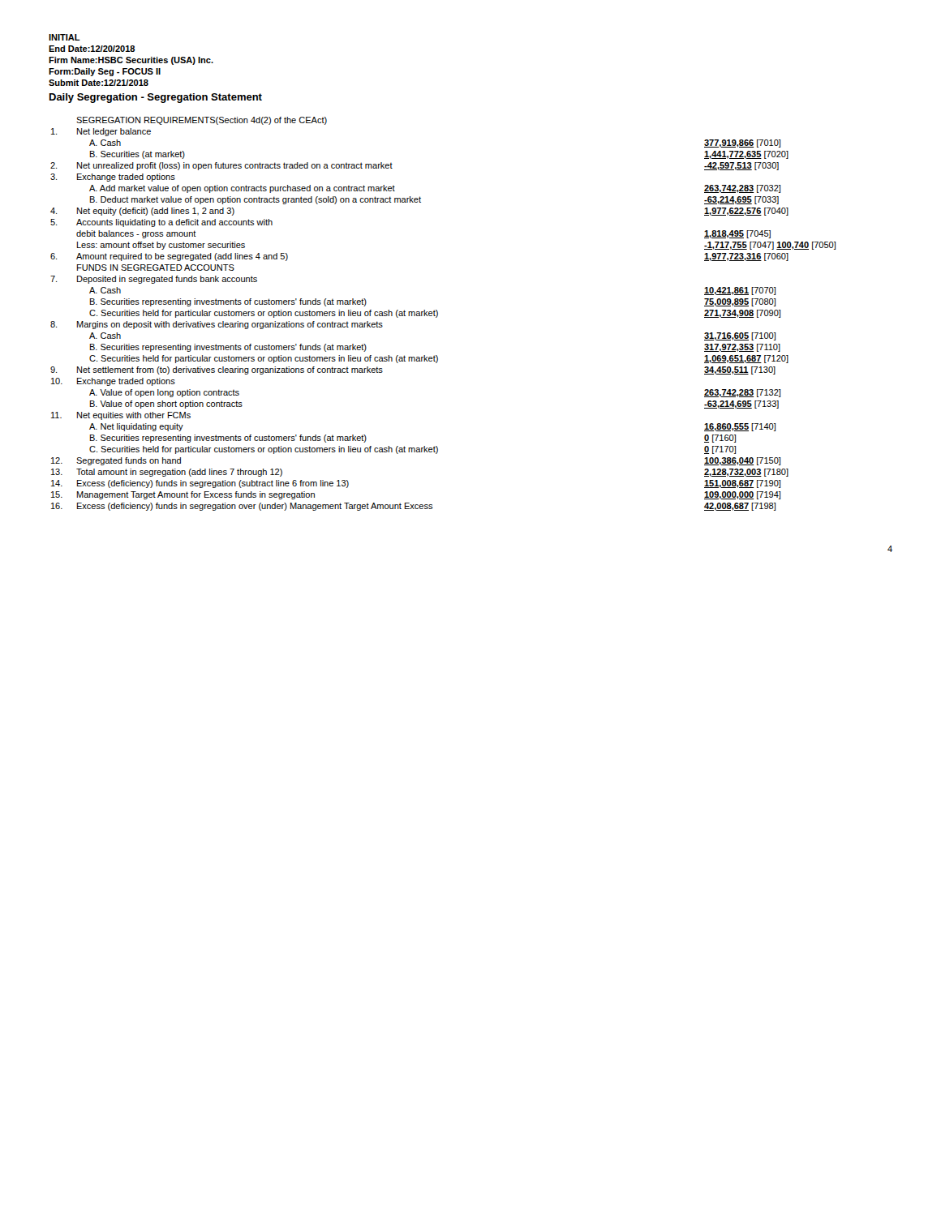INITIAL
End Date:12/20/2018
Firm Name:HSBC Securities (USA) Inc.
Form:Daily Seg - FOCUS II
Submit Date:12/21/2018
Daily Segregation - Segregation Statement
| | SEGREGATION REQUIREMENTS(Section 4d(2) of the CEAct) | |
| 1. | Net ledger balance | |
| | A. Cash | 377,919,866 [7010] |
| | B. Securities (at market) | 1,441,772,635 [7020] |
| 2. | Net unrealized profit (loss) in open futures contracts traded on a contract market | -42,597,513 [7030] |
| 3. | Exchange traded options | |
| | A. Add market value of open option contracts purchased on a contract market | 263,742,283 [7032] |
| | B. Deduct market value of open option contracts granted (sold) on a contract market | -63,214,695 [7033] |
| 4. | Net equity (deficit) (add lines 1, 2 and 3) | 1,977,622,576 [7040] |
| 5. | Accounts liquidating to a deficit and accounts with | |
| | debit balances - gross amount | 1,818,495 [7045] |
| | Less: amount offset by customer securities | -1,717,755 [7047] 100,740 [7050] |
| 6. | Amount required to be segregated (add lines 4 and 5) | 1,977,723,316 [7060] |
| | FUNDS IN SEGREGATED ACCOUNTS | |
| 7. | Deposited in segregated funds bank accounts | |
| | A. Cash | 10,421,861 [7070] |
| | B. Securities representing investments of customers' funds (at market) | 75,009,895 [7080] |
| | C. Securities held for particular customers or option customers in lieu of cash (at market) | 271,734,908 [7090] |
| 8. | Margins on deposit with derivatives clearing organizations of contract markets | |
| | A. Cash | 31,716,605 [7100] |
| | B. Securities representing investments of customers' funds (at market) | 317,972,353 [7110] |
| | C. Securities held for particular customers or option customers in lieu of cash (at market) | 1,069,651,687 [7120] |
| 9. | Net settlement from (to) derivatives clearing organizations of contract markets | 34,450,511 [7130] |
| 10. | Exchange traded options | |
| | A. Value of open long option contracts | 263,742,283 [7132] |
| | B. Value of open short option contracts | -63,214,695 [7133] |
| 11. | Net equities with other FCMs | |
| | A. Net liquidating equity | 16,860,555 [7140] |
| | B. Securities representing investments of customers' funds (at market) | 0 [7160] |
| | C. Securities held for particular customers or option customers in lieu of cash (at market) | 0 [7170] |
| 12. | Segregated funds on hand | 100,386,040 [7150] |
| 13. | Total amount in segregation (add lines 7 through 12) | 2,128,732,003 [7180] |
| 14. | Excess (deficiency) funds in segregation (subtract line 6 from line 13) | 151,008,687 [7190] |
| 15. | Management Target Amount for Excess funds in segregation | 109,000,000 [7194] |
| 16. | Excess (deficiency) funds in segregation over (under) Management Target Amount Excess | 42,008,687 [7198] |
4